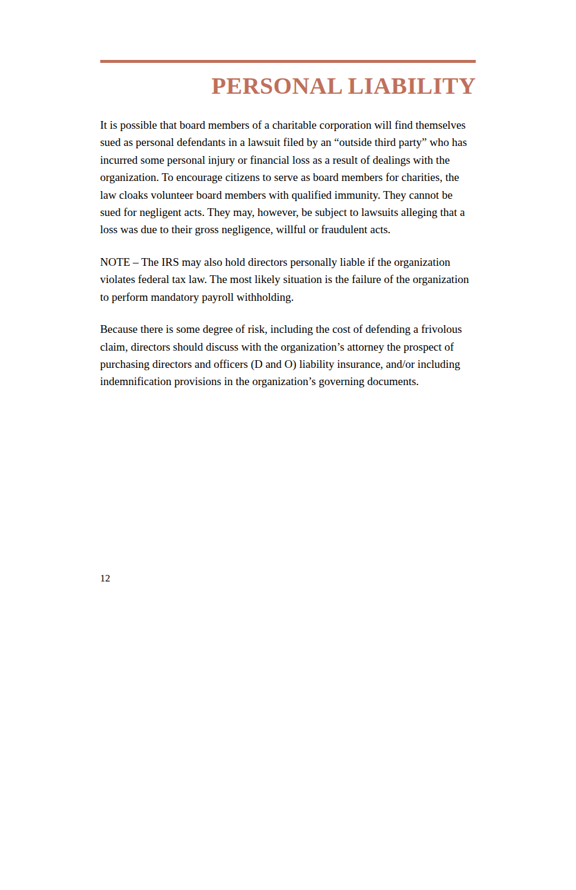PERSONAL LIABILITY
It is possible that board members of a charitable corporation will find themselves sued as personal defendants in a lawsuit filed by an “outside third party” who has incurred some personal injury or financial loss as a result of dealings with the organization. To encourage citizens to serve as board members for charities, the law cloaks volunteer board members with qualified immunity. They cannot be sued for negligent acts. They may, however, be subject to lawsuits alleging that a loss was due to their gross negligence, willful or fraudulent acts.
NOTE – The IRS may also hold directors personally liable if the organization violates federal tax law. The most likely situation is the failure of the organization to perform mandatory payroll withholding.
Because there is some degree of risk, including the cost of defending a frivolous claim, directors should discuss with the organization’s attorney the prospect of purchasing directors and officers (D and O) liability insurance, and/or including indemnification provisions in the organization’s governing documents.
12